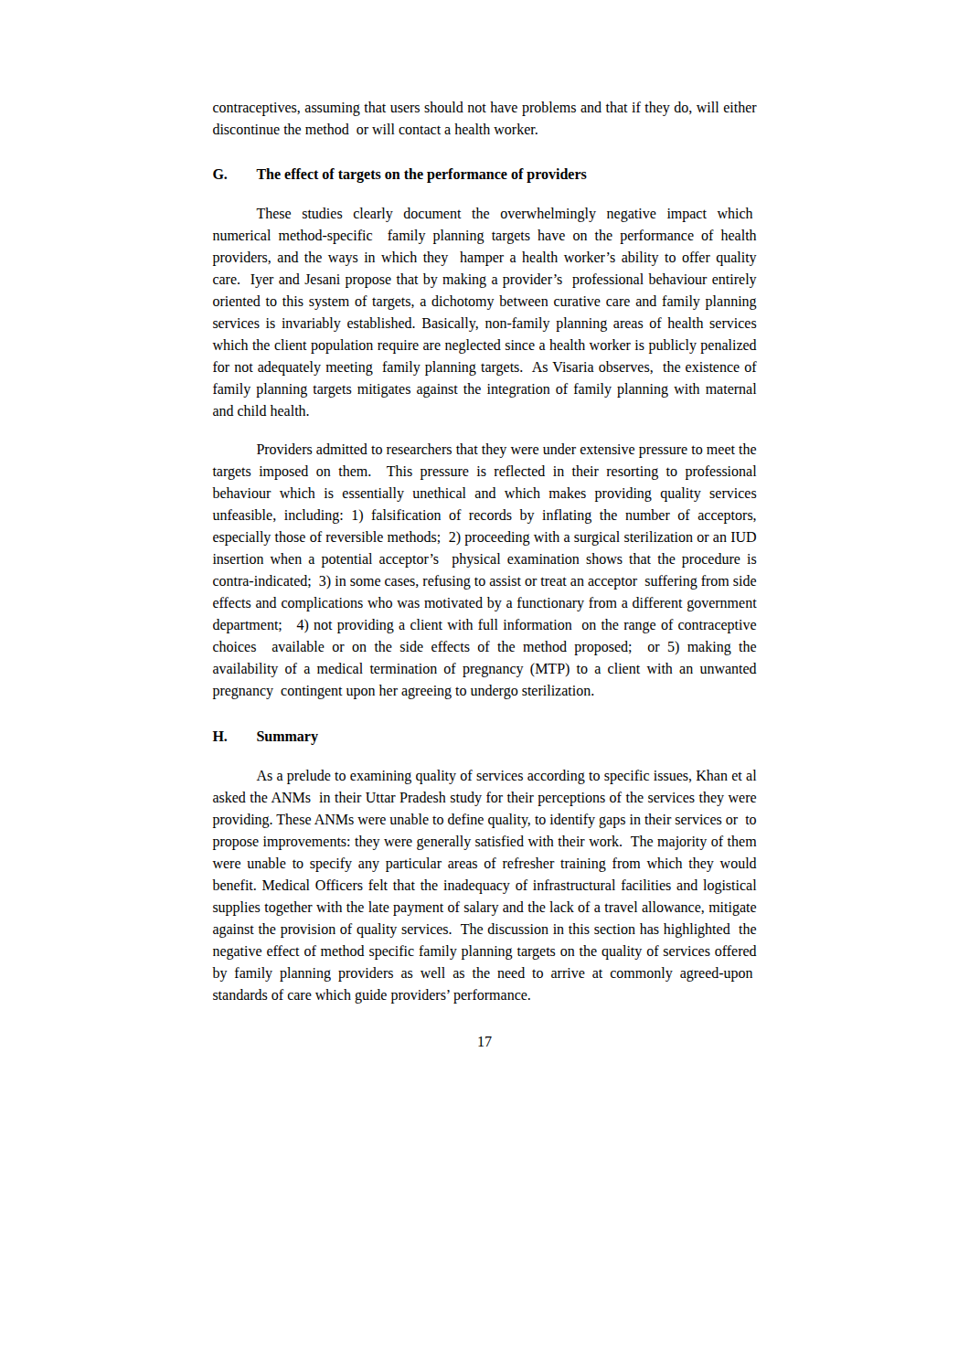contraceptives, assuming that users should not have problems and that if they do, will either discontinue the method or will contact a health worker.
G. The effect of targets on the performance of providers
These studies clearly document the overwhelmingly negative impact which numerical method-specific family planning targets have on the performance of health providers, and the ways in which they hamper a health worker’s ability to offer quality care. Iyer and Jesani propose that by making a provider’s professional behaviour entirely oriented to this system of targets, a dichotomy between curative care and family planning services is invariably established. Basically, non-family planning areas of health services which the client population require are neglected since a health worker is publicly penalized for not adequately meeting family planning targets. As Visaria observes, the existence of family planning targets mitigates against the integration of family planning with maternal and child health.
Providers admitted to researchers that they were under extensive pressure to meet the targets imposed on them. This pressure is reflected in their resorting to professional behaviour which is essentially unethical and which makes providing quality services unfeasible, including: 1) falsification of records by inflating the number of acceptors, especially those of reversible methods; 2) proceeding with a surgical sterilization or an IUD insertion when a potential acceptor’s physical examination shows that the procedure is contra-indicated; 3) in some cases, refusing to assist or treat an acceptor suffering from side effects and complications who was motivated by a functionary from a different government department; 4) not providing a client with full information on the range of contraceptive choices available or on the side effects of the method proposed; or 5) making the availability of a medical termination of pregnancy (MTP) to a client with an unwanted pregnancy contingent upon her agreeing to undergo sterilization.
H. Summary
As a prelude to examining quality of services according to specific issues, Khan et al asked the ANMs in their Uttar Pradesh study for their perceptions of the services they were providing. These ANMs were unable to define quality, to identify gaps in their services or to propose improvements: they were generally satisfied with their work. The majority of them were unable to specify any particular areas of refresher training from which they would benefit. Medical Officers felt that the inadequacy of infrastructural facilities and logistical supplies together with the late payment of salary and the lack of a travel allowance, mitigate against the provision of quality services. The discussion in this section has highlighted the negative effect of method specific family planning targets on the quality of services offered by family planning providers as well as the need to arrive at commonly agreed-upon standards of care which guide providers’ performance.
17